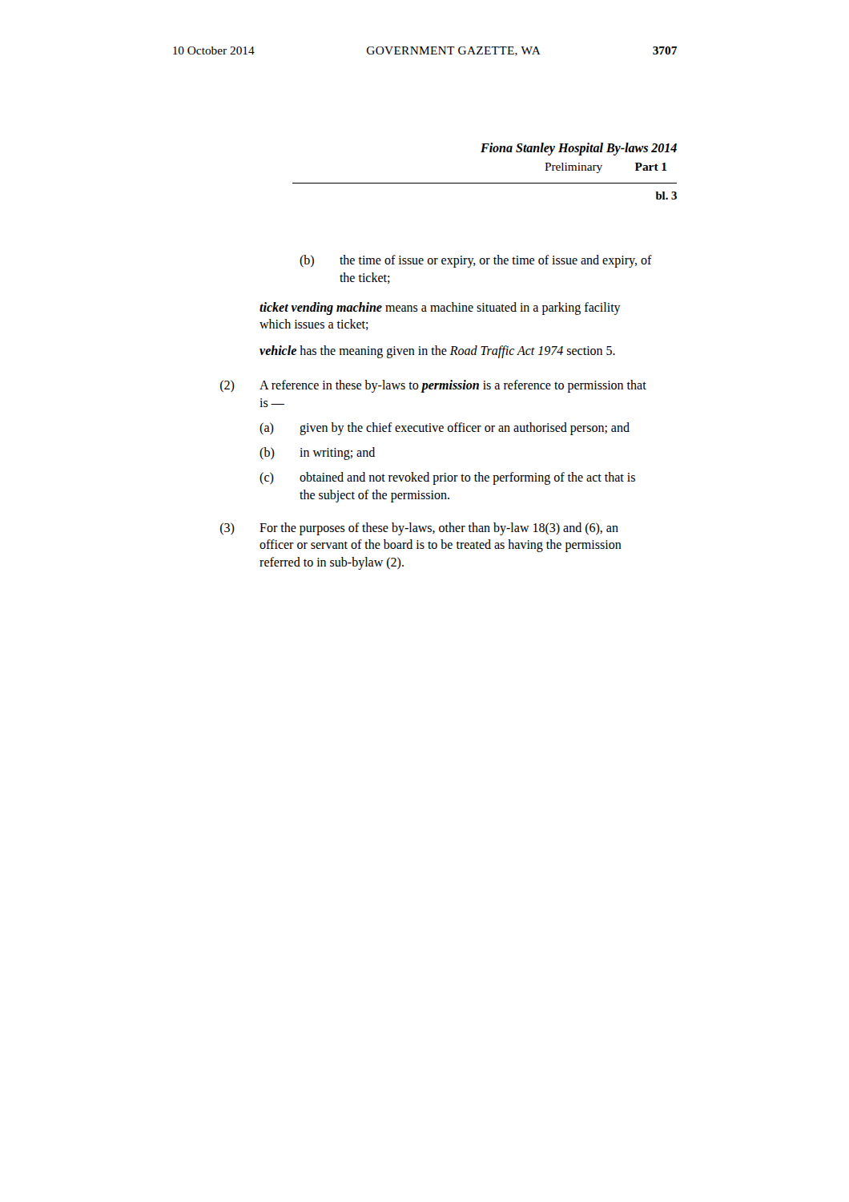10 October 2014
GOVERNMENT GAZETTE, WA
3707
Fiona Stanley Hospital By-laws 2014
Preliminary Part 1
bl. 3
(b)
the time of issue or expiry, or the time of issue and expiry, of the ticket;
ticket vending machine means a machine situated in a parking facility which issues a ticket;
vehicle has the meaning given in the Road Traffic Act 1974 section 5.
(2)
A reference in these by-laws to permission is a reference to permission that is —
(a)
given by the chief executive officer or an authorised person; and
(b)
in writing; and
(c)
obtained and not revoked prior to the performing of the act that is the subject of the permission.
(3)
For the purposes of these by-laws, other than by-law 18(3) and (6), an officer or servant of the board is to be treated as having the permission referred to in sub-bylaw (2).